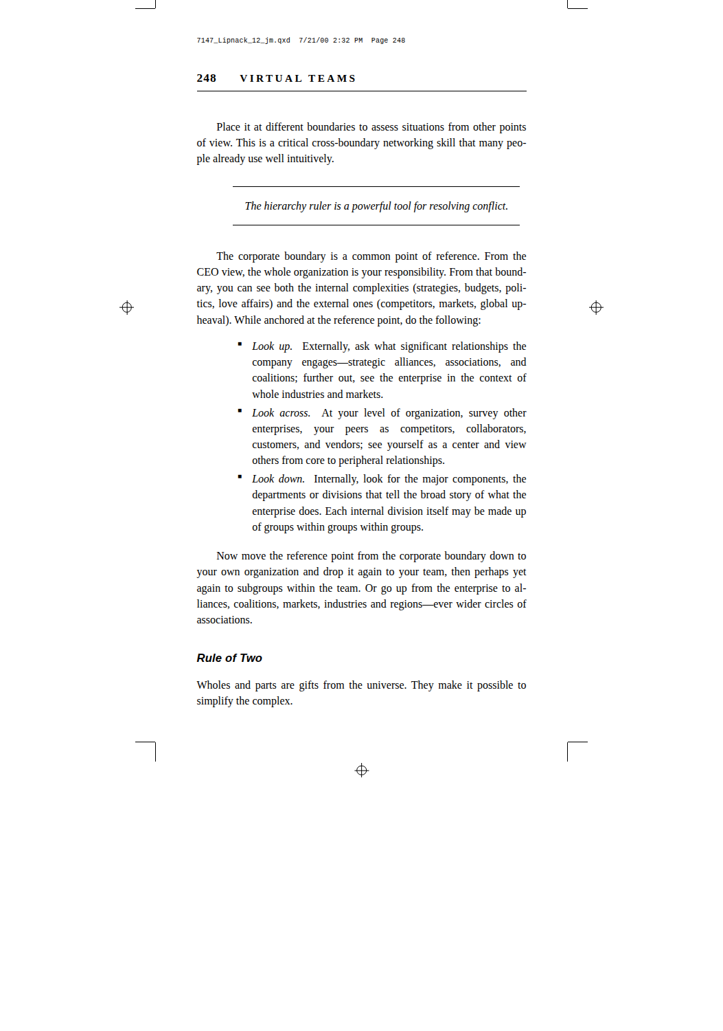7147_Lipnack_12_jm.qxd 7/21/00 2:32 PM Page 248
248 Virtual Teams
Place it at different boundaries to assess situations from other points of view. This is a critical cross-boundary networking skill that many people already use well intuitively.
The hierarchy ruler is a powerful tool for resolving conflict.
The corporate boundary is a common point of reference. From the CEO view, the whole organization is your responsibility. From that boundary, you can see both the internal complexities (strategies, budgets, politics, love affairs) and the external ones (competitors, markets, global upheaval). While anchored at the reference point, do the following:
Look up. Externally, ask what significant relationships the company engages—strategic alliances, associations, and coalitions; further out, see the enterprise in the context of whole industries and markets.
Look across. At your level of organization, survey other enterprises, your peers as competitors, collaborators, customers, and vendors; see yourself as a center and view others from core to peripheral relationships.
Look down. Internally, look for the major components, the departments or divisions that tell the broad story of what the enterprise does. Each internal division itself may be made up of groups within groups within groups.
Now move the reference point from the corporate boundary down to your own organization and drop it again to your team, then perhaps yet again to subgroups within the team. Or go up from the enterprise to alliances, coalitions, markets, industries and regions—ever wider circles of associations.
Rule of Two
Wholes and parts are gifts from the universe. They make it possible to simplify the complex.